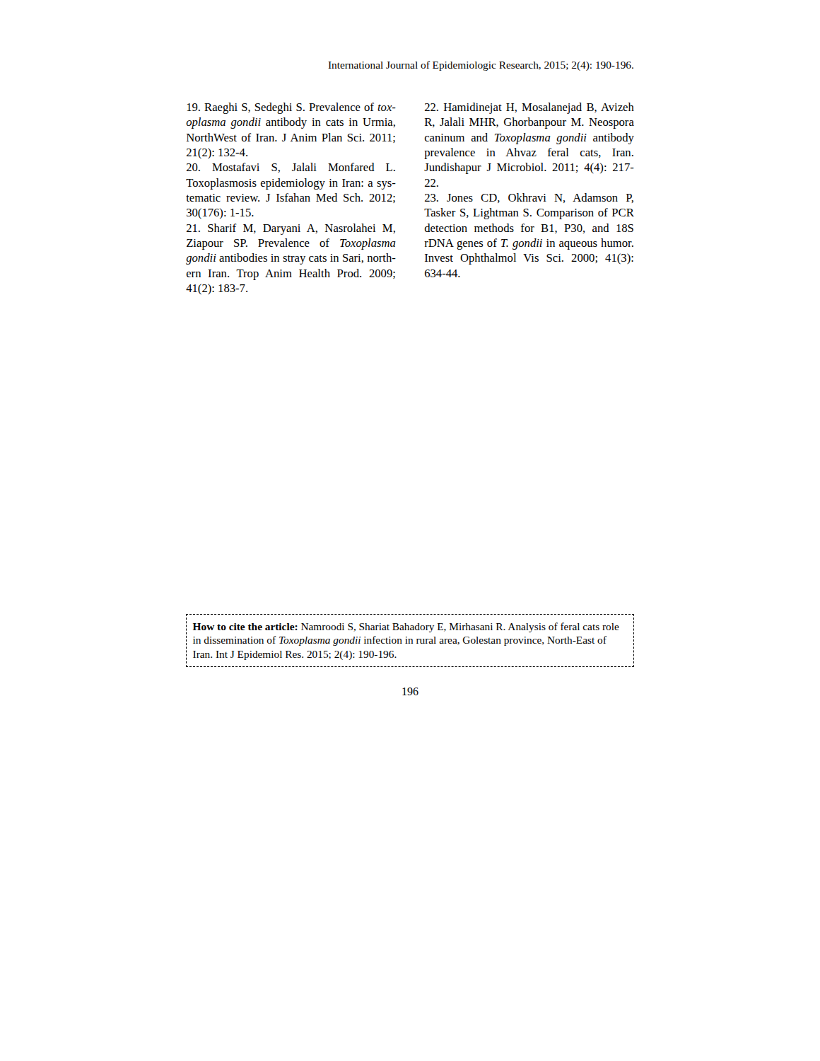International Journal of Epidemiologic Research, 2015; 2(4): 190-196.
19. Raeghi S, Sedeghi S. Prevalence of toxoplasma gondii antibody in cats in Urmia, NorthWest of Iran. J Anim Plan Sci. 2011; 21(2): 132-4.
20. Mostafavi S, Jalali Monfared L. Toxoplasmosis epidemiology in Iran: a systematic review. J Isfahan Med Sch. 2012; 30(176): 1-15.
21. Sharif M, Daryani A, Nasrolahei M, Ziapour SP. Prevalence of Toxoplasma gondii antibodies in stray cats in Sari, northern Iran. Trop Anim Health Prod. 2009; 41(2): 183-7.
22. Hamidinejat H, Mosalanejad B, Avizeh R, Jalali MHR, Ghorbanpour M. Neospora caninum and Toxoplasma gondii antibody prevalence in Ahvaz feral cats, Iran. Jundishapur J Microbiol. 2011; 4(4): 217-22.
23. Jones CD, Okhravi N, Adamson P, Tasker S, Lightman S. Comparison of PCR detection methods for B1, P30, and 18S rDNA genes of T. gondii in aqueous humor. Invest Ophthalmol Vis Sci. 2000; 41(3): 634-44.
How to cite the article: Namroodi S, Shariat Bahadory E, Mirhasani R. Analysis of feral cats role in dissemination of Toxoplasma gondii infection in rural area, Golestan province, North-East of Iran. Int J Epidemiol Res. 2015; 2(4): 190-196.
196